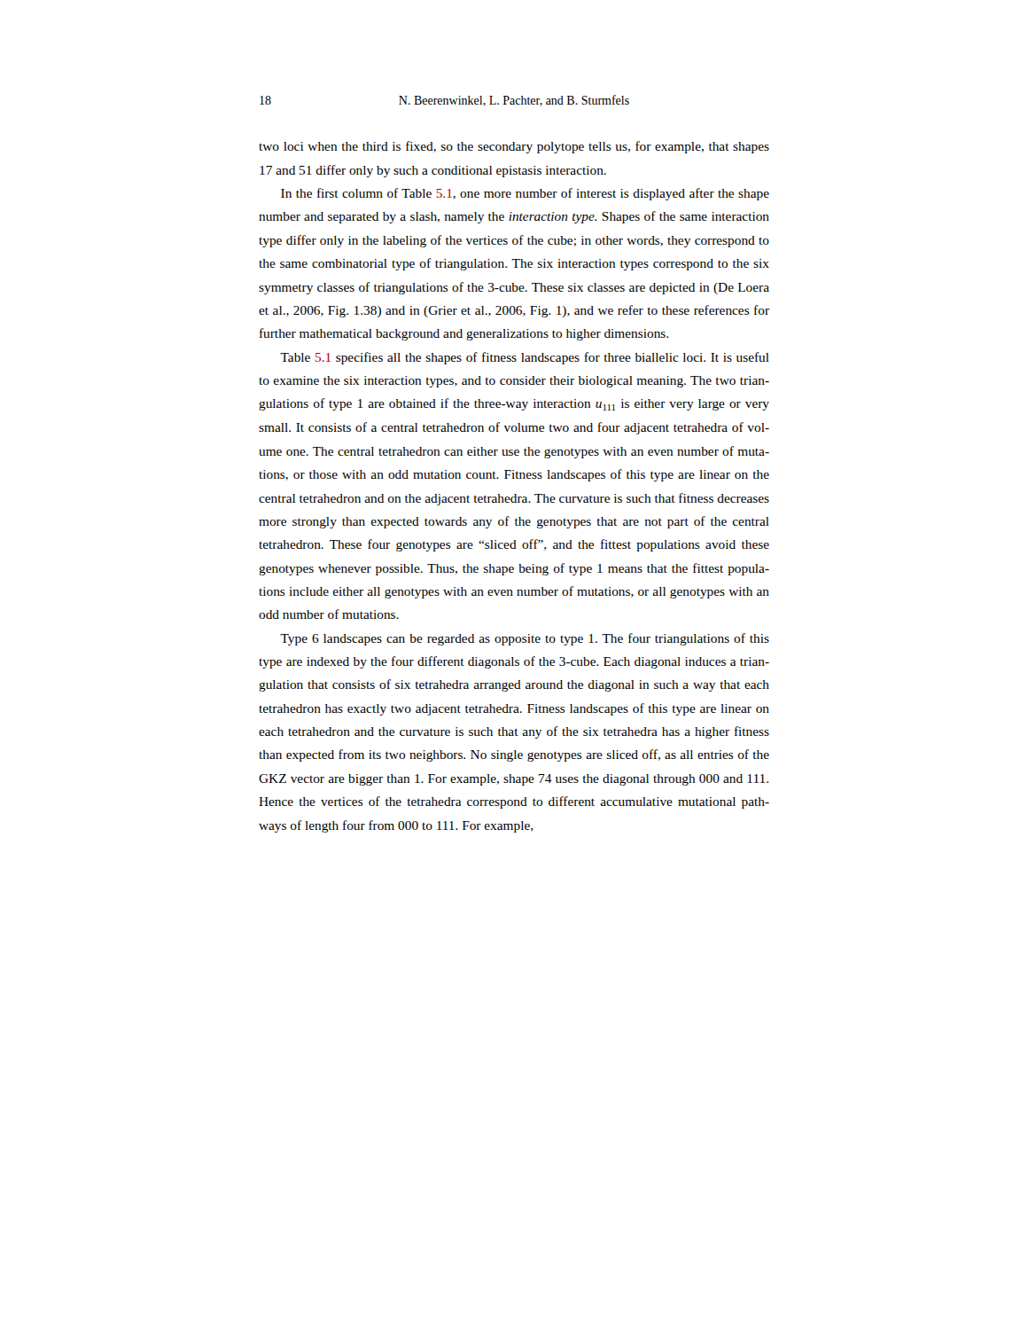18
N. Beerenwinkel, L. Pachter, and B. Sturmfels
two loci when the third is fixed, so the secondary polytope tells us, for example, that shapes 17 and 51 differ only by such a conditional epistasis interaction.
In the first column of Table 5.1, one more number of interest is displayed after the shape number and separated by a slash, namely the interaction type. Shapes of the same interaction type differ only in the labeling of the vertices of the cube; in other words, they correspond to the same combinatorial type of triangulation. The six interaction types correspond to the six symmetry classes of triangulations of the 3-cube. These six classes are depicted in (De Loera et al., 2006, Fig. 1.38) and in (Grier et al., 2006, Fig. 1), and we refer to these references for further mathematical background and generalizations to higher dimensions.
Table 5.1 specifies all the shapes of fitness landscapes for three biallelic loci. It is useful to examine the six interaction types, and to consider their biological meaning. The two triangulations of type 1 are obtained if the three-way interaction u111 is either very large or very small. It consists of a central tetrahedron of volume two and four adjacent tetrahedra of volume one. The central tetrahedron can either use the genotypes with an even number of mutations, or those with an odd mutation count. Fitness landscapes of this type are linear on the central tetrahedron and on the adjacent tetrahedra. The curvature is such that fitness decreases more strongly than expected towards any of the genotypes that are not part of the central tetrahedron. These four genotypes are “sliced off”, and the fittest populations avoid these genotypes whenever possible. Thus, the shape being of type 1 means that the fittest populations include either all genotypes with an even number of mutations, or all genotypes with an odd number of mutations.
Type 6 landscapes can be regarded as opposite to type 1. The four triangulations of this type are indexed by the four different diagonals of the 3-cube. Each diagonal induces a triangulation that consists of six tetrahedra arranged around the diagonal in such a way that each tetrahedron has exactly two adjacent tetrahedra. Fitness landscapes of this type are linear on each tetrahedron and the curvature is such that any of the six tetrahedra has a higher fitness than expected from its two neighbors. No single genotypes are sliced off, as all entries of the GKZ vector are bigger than 1. For example, shape 74 uses the diagonal through 000 and 111. Hence the vertices of the tetrahedra correspond to different accumulative mutational pathways of length four from 000 to 111. For example,